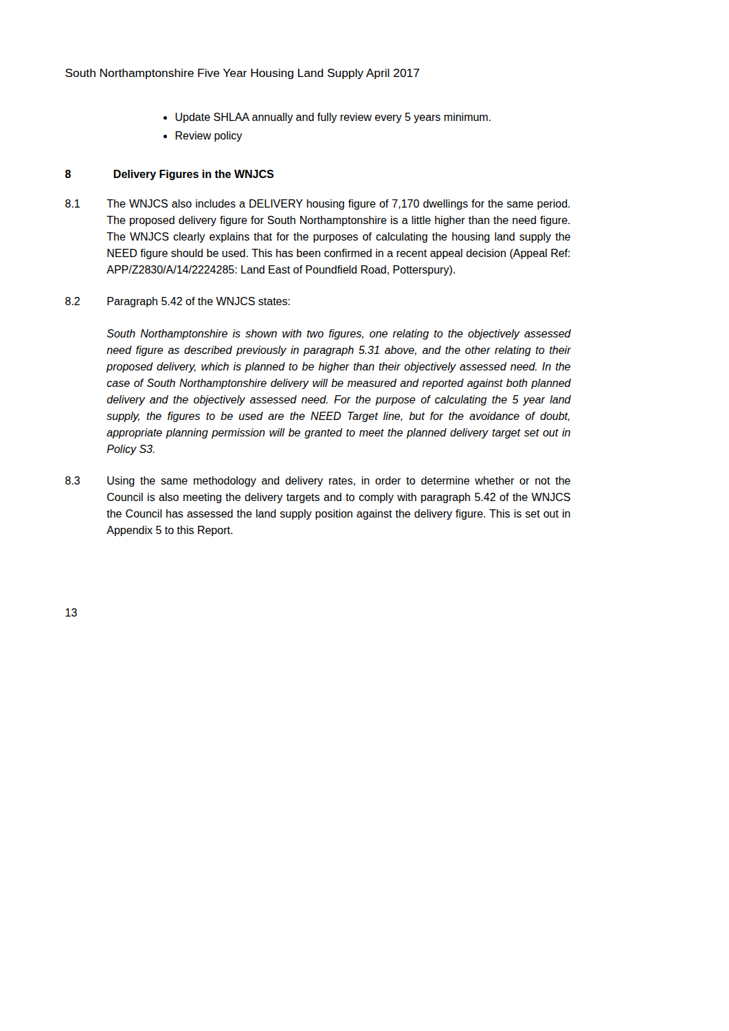South Northamptonshire Five Year Housing Land Supply April 2017
Update SHLAA annually and fully review every 5 years minimum.
Review policy
8 Delivery Figures in the WNJCS
8.1 The WNJCS also includes a DELIVERY housing figure of 7,170 dwellings for the same period. The proposed delivery figure for South Northamptonshire is a little higher than the need figure. The WNJCS clearly explains that for the purposes of calculating the housing land supply the NEED figure should be used. This has been confirmed in a recent appeal decision (Appeal Ref: APP/Z2830/A/14/2224285: Land East of Poundfield Road, Potterspury).
8.2 Paragraph 5.42 of the WNJCS states:
South Northamptonshire is shown with two figures, one relating to the objectively assessed need figure as described previously in paragraph 5.31 above, and the other relating to their proposed delivery, which is planned to be higher than their objectively assessed need. In the case of South Northamptonshire delivery will be measured and reported against both planned delivery and the objectively assessed need. For the purpose of calculating the 5 year land supply, the figures to be used are the NEED Target line, but for the avoidance of doubt, appropriate planning permission will be granted to meet the planned delivery target set out in Policy S3.
8.3 Using the same methodology and delivery rates, in order to determine whether or not the Council is also meeting the delivery targets and to comply with paragraph 5.42 of the WNJCS the Council has assessed the land supply position against the delivery figure. This is set out in Appendix 5 to this Report.
13